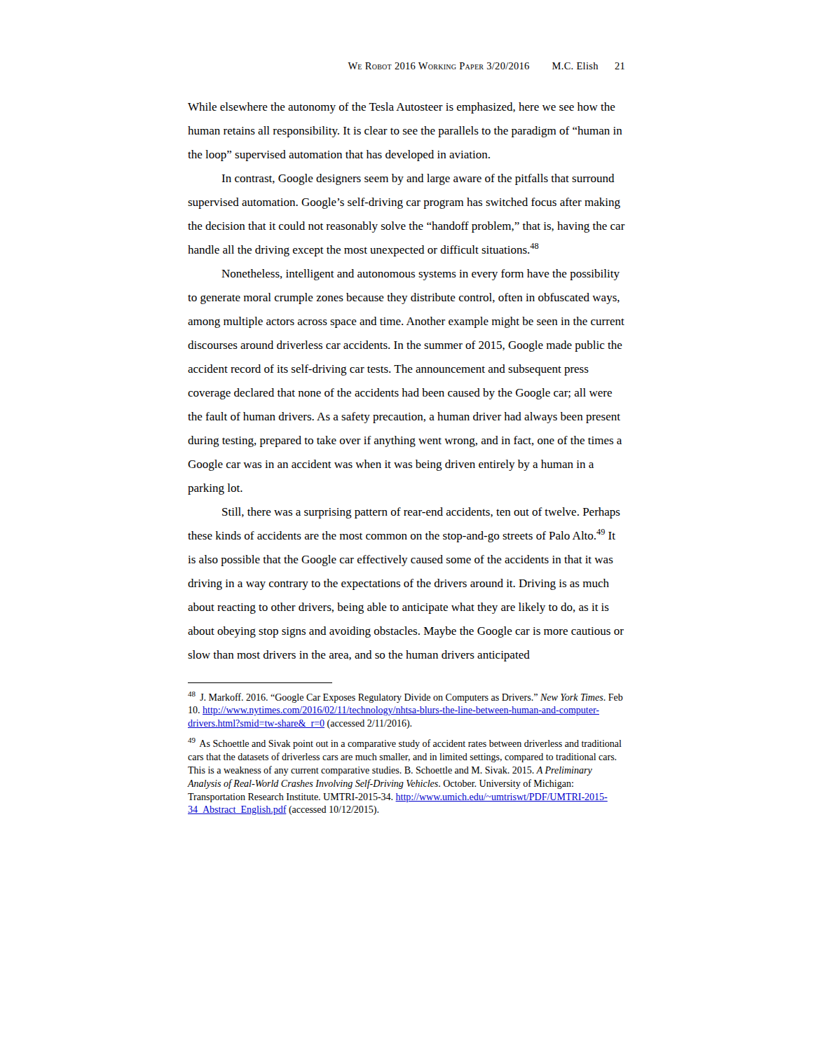We Robot 2016 Working Paper 3/20/2016M.C. Elish 21
While elsewhere the autonomy of the Tesla Autosteer is emphasized, here we see how the human retains all responsibility. It is clear to see the parallels to the paradigm of “human in the loop” supervised automation that has developed in aviation.
In contrast, Google designers seem by and large aware of the pitfalls that surround supervised automation. Google’s self-driving car program has switched focus after making the decision that it could not reasonably solve the “handoff problem,” that is, having the car handle all the driving except the most unexpected or difficult situations.48
Nonetheless, intelligent and autonomous systems in every form have the possibility to generate moral crumple zones because they distribute control, often in obfuscated ways, among multiple actors across space and time. Another example might be seen in the current discourses around driverless car accidents. In the summer of 2015, Google made public the accident record of its self-driving car tests. The announcement and subsequent press coverage declared that none of the accidents had been caused by the Google car; all were the fault of human drivers. As a safety precaution, a human driver had always been present during testing, prepared to take over if anything went wrong, and in fact, one of the times a Google car was in an accident was when it was being driven entirely by a human in a parking lot.
Still, there was a surprising pattern of rear-end accidents, ten out of twelve. Perhaps these kinds of accidents are the most common on the stop-and-go streets of Palo Alto.49 It is also possible that the Google car effectively caused some of the accidents in that it was driving in a way contrary to the expectations of the drivers around it. Driving is as much about reacting to other drivers, being able to anticipate what they are likely to do, as it is about obeying stop signs and avoiding obstacles. Maybe the Google car is more cautious or slow than most drivers in the area, and so the human drivers anticipated
48 J. Markoff. 2016. “Google Car Exposes Regulatory Divide on Computers as Drivers.” New York Times. Feb 10. http://www.nytimes.com/2016/02/11/technology/nhtsa-blurs-the-line-between-human-and-computer-drivers.html?smid=tw-share&_r=0 (accessed 2/11/2016).
49 As Schoettle and Sivak point out in a comparative study of accident rates between driverless and traditional cars that the datasets of driverless cars are much smaller, and in limited settings, compared to traditional cars. This is a weakness of any current comparative studies. B. Schoettle and M. Sivak. 2015. A Preliminary Analysis of Real-World Crashes Involving Self-Driving Vehicles. October. University of Michigan: Transportation Research Institute. UMTRI-2015-34. http://www.umich.edu/~umtriswt/PDF/UMTRI-2015-34_Abstract_English.pdf (accessed 10/12/2015).